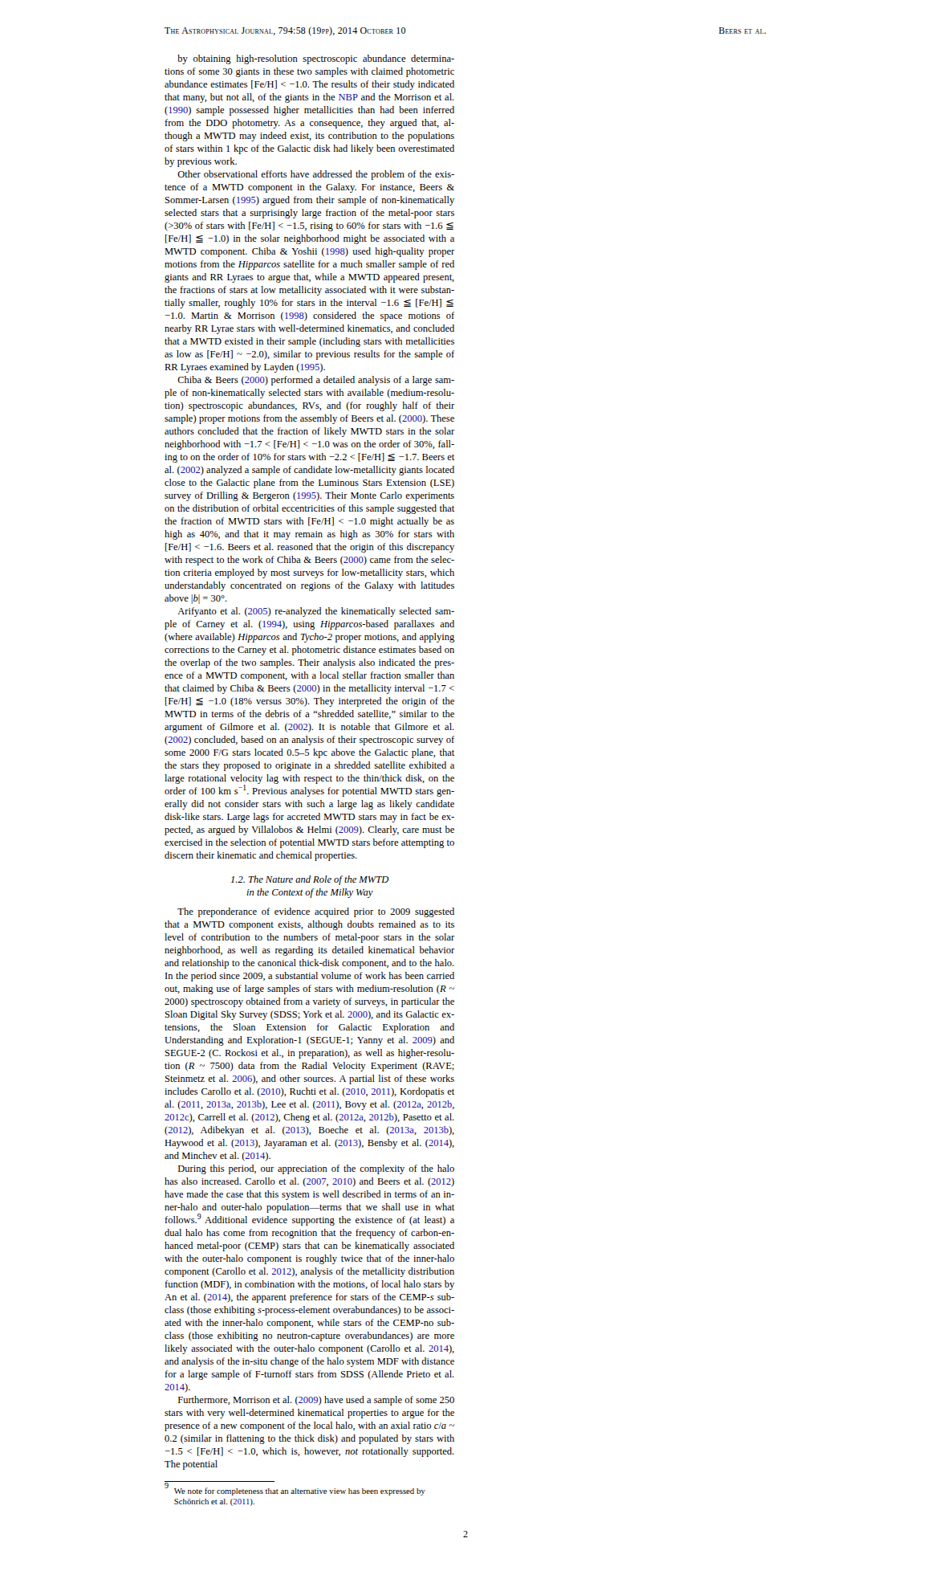The Astrophysical Journal, 794:58 (19pp), 2014 October 10
Beers et al.
by obtaining high-resolution spectroscopic abundance determinations of some 30 giants in these two samples with claimed photometric abundance estimates [Fe/H] < −1.0. The results of their study indicated that many, but not all, of the giants in the NBP and the Morrison et al. (1990) sample possessed higher metallicities than had been inferred from the DDO photometry. As a consequence, they argued that, although a MWTD may indeed exist, its contribution to the populations of stars within 1 kpc of the Galactic disk had likely been overestimated by previous work.
Other observational efforts have addressed the problem of the existence of a MWTD component in the Galaxy. For instance, Beers & Sommer-Larsen (1995) argued from their sample of non-kinematically selected stars that a surprisingly large fraction of the metal-poor stars (>30% of stars with [Fe/H] < −1.5, rising to 60% for stars with −1.6 ≦ [Fe/H] ≦ −1.0) in the solar neighborhood might be associated with a MWTD component. Chiba & Yoshii (1998) used high-quality proper motions from the Hipparcos satellite for a much smaller sample of red giants and RR Lyraes to argue that, while a MWTD appeared present, the fractions of stars at low metallicity associated with it were substantially smaller, roughly 10% for stars in the interval −1.6 ≦ [Fe/H] ≦ −1.0. Martin & Morrison (1998) considered the space motions of nearby RR Lyrae stars with well-determined kinematics, and concluded that a MWTD existed in their sample (including stars with metallicities as low as [Fe/H] ~ −2.0), similar to previous results for the sample of RR Lyraes examined by Layden (1995).
Chiba & Beers (2000) performed a detailed analysis of a large sample of non-kinematically selected stars with available (medium-resolution) spectroscopic abundances, RVs, and (for roughly half of their sample) proper motions from the assembly of Beers et al. (2000). These authors concluded that the fraction of likely MWTD stars in the solar neighborhood with −1.7 < [Fe/H] < −1.0 was on the order of 30%, falling to on the order of 10% for stars with −2.2 < [Fe/H] ≦ −1.7. Beers et al. (2002) analyzed a sample of candidate low-metallicity giants located close to the Galactic plane from the Luminous Stars Extension (LSE) survey of Drilling & Bergeron (1995). Their Monte Carlo experiments on the distribution of orbital eccentricities of this sample suggested that the fraction of MWTD stars with [Fe/H] < −1.0 might actually be as high as 40%, and that it may remain as high as 30% for stars with [Fe/H] < −1.6. Beers et al. reasoned that the origin of this discrepancy with respect to the work of Chiba & Beers (2000) came from the selection criteria employed by most surveys for low-metallicity stars, which understandably concentrated on regions of the Galaxy with latitudes above |b| = 30°.
Arifyanto et al. (2005) re-analyzed the kinematically selected sample of Carney et al. (1994), using Hipparcos-based parallaxes and (where available) Hipparcos and Tycho-2 proper motions, and applying corrections to the Carney et al. photometric distance estimates based on the overlap of the two samples. Their analysis also indicated the presence of a MWTD component, with a local stellar fraction smaller than that claimed by Chiba & Beers (2000) in the metallicity interval −1.7 < [Fe/H] ≦ −1.0 (18% versus 30%). They interpreted the origin of the MWTD in terms of the debris of a “shredded satellite,” similar to the argument of Gilmore et al. (2002). It is notable that Gilmore et al. (2002) concluded, based on an analysis of their spectroscopic survey of some 2000 F/G stars located 0.5–5 kpc above the Galactic plane, that the stars they proposed to originate in a shredded satellite exhibited a large rotational velocity lag with respect to the thin/thick disk, on the order of 100 km s−1. Previous analyses for potential MWTD stars generally did not consider stars with such a large lag as likely candidate disk-like stars. Large lags for accreted MWTD stars may in fact be expected, as argued by Villalobos & Helmi (2009). Clearly, care must be exercised in the selection of potential MWTD stars before attempting to discern their kinematic and chemical properties.
1.2. The Nature and Role of the MWTD
in the Context of the Milky Way
The preponderance of evidence acquired prior to 2009 suggested that a MWTD component exists, although doubts remained as to its level of contribution to the numbers of metal-poor stars in the solar neighborhood, as well as regarding its detailed kinematical behavior and relationship to the canonical thick-disk component, and to the halo. In the period since 2009, a substantial volume of work has been carried out, making use of large samples of stars with medium-resolution (R ~ 2000) spectroscopy obtained from a variety of surveys, in particular the Sloan Digital Sky Survey (SDSS; York et al. 2000), and its Galactic extensions, the Sloan Extension for Galactic Exploration and Understanding and Exploration-1 (SEGUE-1; Yanny et al. 2009) and SEGUE-2 (C. Rockosi et al., in preparation), as well as higher-resolution (R ~ 7500) data from the Radial Velocity Experiment (RAVE; Steinmetz et al. 2006), and other sources. A partial list of these works includes Carollo et al. (2010), Ruchti et al. (2010, 2011), Kordopatis et al. (2011, 2013a, 2013b), Lee et al. (2011), Bovy et al. (2012a, 2012b, 2012c), Carrell et al. (2012), Cheng et al. (2012a, 2012b), Pasetto et al. (2012), Adibekyan et al. (2013), Boeche et al. (2013a, 2013b), Haywood et al. (2013), Jayaraman et al. (2013), Bensby et al. (2014), and Minchev et al. (2014).
During this period, our appreciation of the complexity of the halo has also increased. Carollo et al. (2007, 2010) and Beers et al. (2012) have made the case that this system is well described in terms of an inner-halo and outer-halo population—terms that we shall use in what follows.9 Additional evidence supporting the existence of (at least) a dual halo has come from recognition that the frequency of carbon-enhanced metal-poor (CEMP) stars that can be kinematically associated with the outer-halo component is roughly twice that of the inner-halo component (Carollo et al. 2012), analysis of the metallicity distribution function (MDF), in combination with the motions, of local halo stars by An et al. (2014), the apparent preference for stars of the CEMP-s sub-class (those exhibiting s-process-element overabundances) to be associated with the inner-halo component, while stars of the CEMP-no sub-class (those exhibiting no neutron-capture overabundances) are more likely associated with the outer-halo component (Carollo et al. 2014), and analysis of the in-situ change of the halo system MDF with distance for a large sample of F-turnoff stars from SDSS (Allende Prieto et al. 2014).
Furthermore, Morrison et al. (2009) have used a sample of some 250 stars with very well-determined kinematical properties to argue for the presence of a new component of the local halo, with an axial ratio c/a ~ 0.2 (similar in flattening to the thick disk) and populated by stars with −1.5 < [Fe/H] < −1.0, which is, however, not rotationally supported. The potential
9 We note for completeness that an alternative view has been expressed by Schönrich et al. (2011).
2